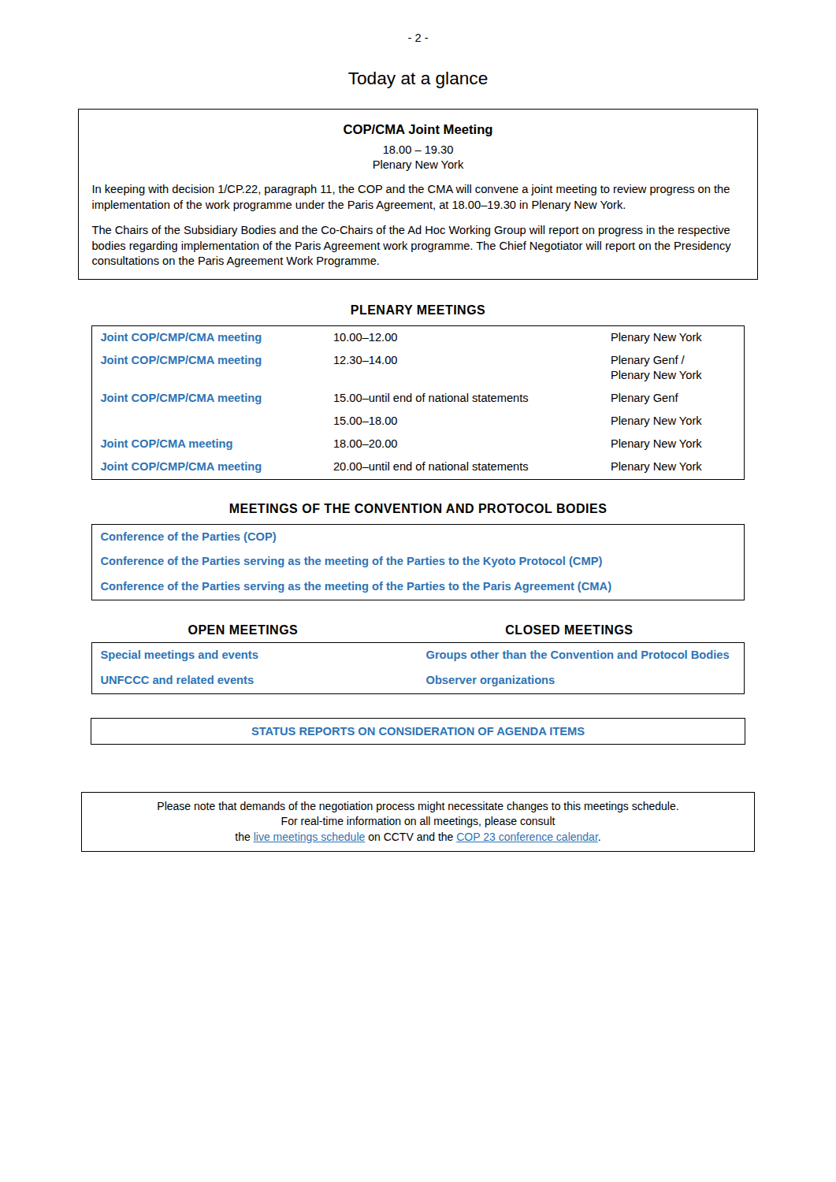- 2 -
Today at a glance
COP/CMA Joint Meeting
18.00 – 19.30
Plenary New York
In keeping with decision 1/CP.22, paragraph 11, the COP and the CMA will convene a joint meeting to review progress on the implementation of the work programme under the Paris Agreement, at 18.00–19.30 in Plenary New York.
The Chairs of the Subsidiary Bodies and the Co-Chairs of the Ad Hoc Working Group will report on progress in the respective bodies regarding implementation of the Paris Agreement work programme. The Chief Negotiator will report on the Presidency consultations on the Paris Agreement Work Programme.
PLENARY MEETINGS
| Joint COP/CMP/CMA meeting | 10.00–12.00 | Plenary New York |
| Joint COP/CMP/CMA meeting | 12.30–14.00 | Plenary Genf / Plenary New York |
| Joint COP/CMP/CMA meeting | 15.00–until end of national statements | Plenary Genf |
| 15.00–18.00 | Plenary New York |
| Joint COP/CMA meeting | 18.00–20.00 | Plenary New York |
| Joint COP/CMP/CMA meeting | 20.00–until end of national statements | Plenary New York |
MEETINGS OF THE CONVENTION AND PROTOCOL BODIES
| Conference of the Parties (COP) |
| Conference of the Parties serving as the meeting of the Parties to the Kyoto Protocol (CMP) |
| Conference of the Parties serving as the meeting of the Parties to the Paris Agreement (CMA) |
| OPEN MEETINGS | CLOSED MEETINGS |
| Special meetings and events | Groups other than the Convention and Protocol Bodies |
| UNFCCC and related events | Observer organizations |
STATUS REPORTS ON CONSIDERATION OF AGENDA ITEMS
Please note that demands of the negotiation process might necessitate changes to this meetings schedule.
For real-time information on all meetings, please consult
the live meetings schedule on CCTV and the COP 23 conference calendar.